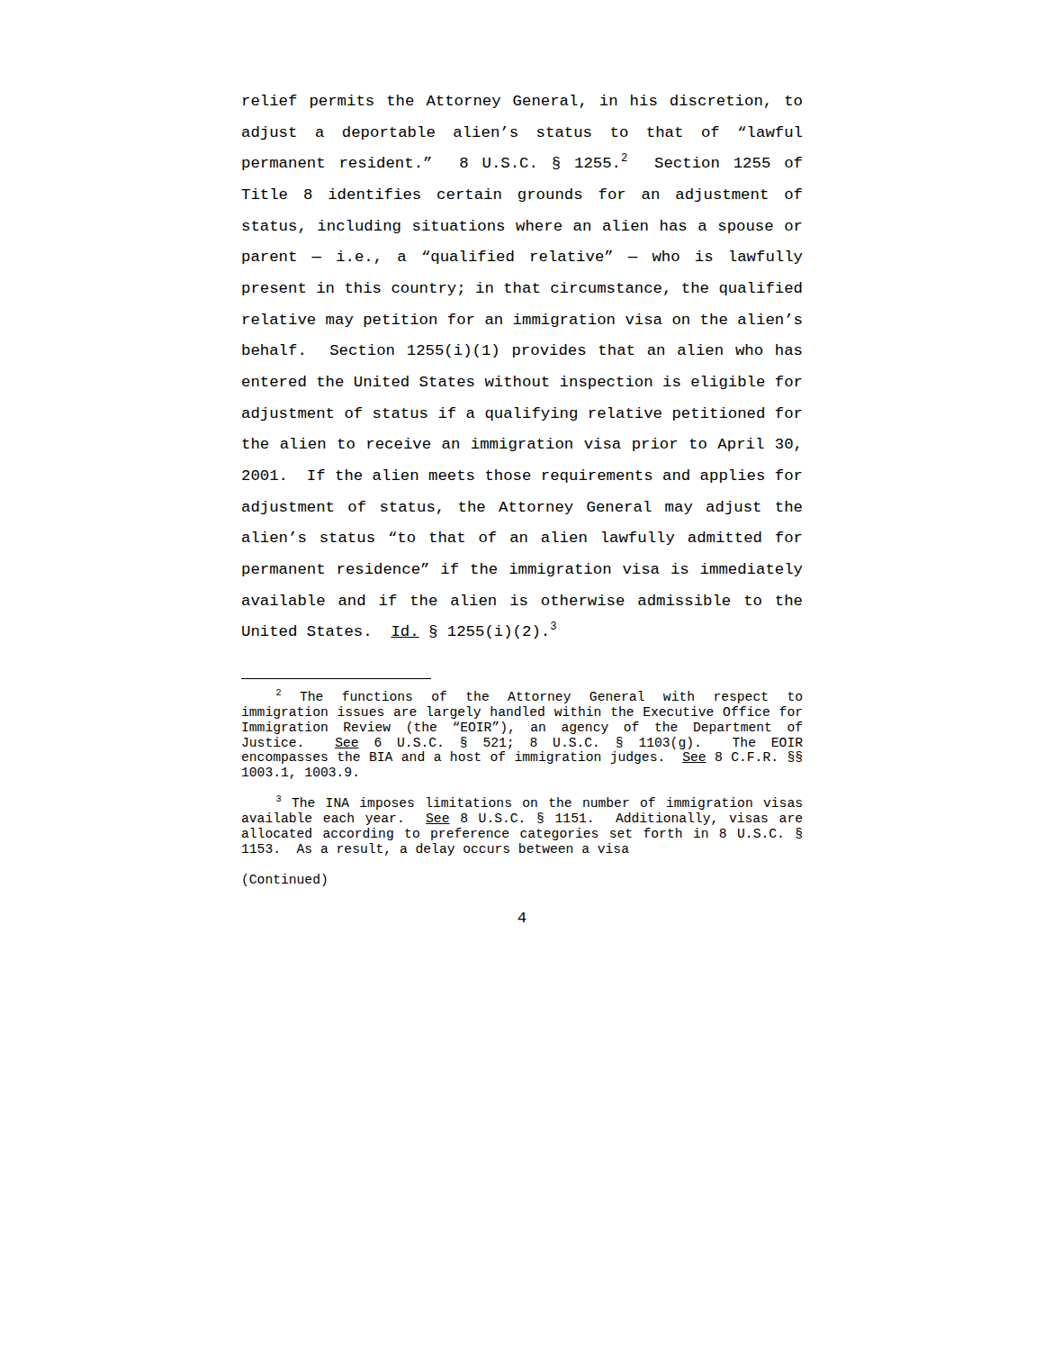relief permits the Attorney General, in his discretion, to adjust a deportable alien’s status to that of “lawful permanent resident.” 8 U.S.C. § 1255.2 Section 1255 of Title 8 identifies certain grounds for an adjustment of status, including situations where an alien has a spouse or parent — i.e., a “qualified relative” — who is lawfully present in this country; in that circumstance, the qualified relative may petition for an immigration visa on the alien’s behalf. Section 1255(i)(1) provides that an alien who has entered the United States without inspection is eligible for adjustment of status if a qualifying relative petitioned for the alien to receive an immigration visa prior to April 30, 2001. If the alien meets those requirements and applies for adjustment of status, the Attorney General may adjust the alien’s status “to that of an alien lawfully admitted for permanent residence” if the immigration visa is immediately available and if the alien is otherwise admissible to the United States. Id. § 1255(i)(2).3
2 The functions of the Attorney General with respect to immigration issues are largely handled within the Executive Office for Immigration Review (the “EOIR”), an agency of the Department of Justice. See 6 U.S.C. § 521; 8 U.S.C. § 1103(g). The EOIR encompasses the BIA and a host of immigration judges. See 8 C.F.R. §§ 1003.1, 1003.9.
3 The INA imposes limitations on the number of immigration visas available each year. See 8 U.S.C. § 1151. Additionally, visas are allocated according to preference categories set forth in 8 U.S.C. § 1153. As a result, a delay occurs between a visa
(Continued)
4